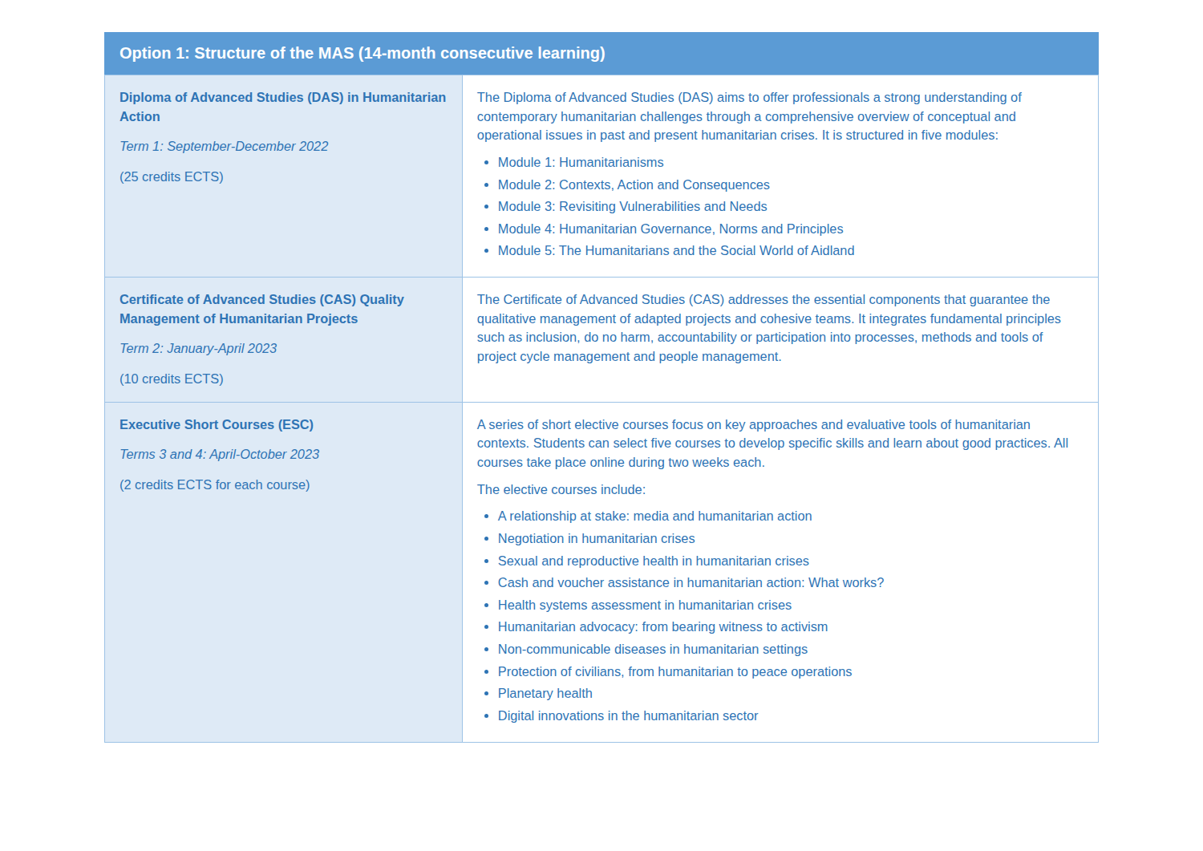Option 1: Structure of the MAS (14-month consecutive learning)
| Diploma of Advanced Studies (DAS) in Humanitarian Action Term 1: September-December 2022 (25 credits ECTS) | The Diploma of Advanced Studies (DAS) aims to offer professionals a strong understanding of contemporary humanitarian challenges through a comprehensive overview of conceptual and operational issues in past and present humanitarian crises. It is structured in five modules: Module 1: Humanitarianisms Module 2: Contexts, Action and Consequences Module 3: Revisiting Vulnerabilities and Needs Module 4: Humanitarian Governance, Norms and Principles Module 5: The Humanitarians and the Social World of Aidland |
| Certificate of Advanced Studies (CAS) Quality Management of Humanitarian Projects Term 2: January-April 2023 (10 credits ECTS) | The Certificate of Advanced Studies (CAS) addresses the essential components that guarantee the qualitative management of adapted projects and cohesive teams. It integrates fundamental principles such as inclusion, do no harm, accountability or participation into processes, methods and tools of project cycle management and people management. |
| Executive Short Courses (ESC) Terms 3 and 4: April-October 2023 (2 credits ECTS for each course) | A series of short elective courses focus on key approaches and evaluative tools of humanitarian contexts. Students can select five courses to develop specific skills and learn about good practices. All courses take place online during two weeks each. The elective courses include: A relationship at stake: media and humanitarian action Negotiation in humanitarian crises Sexual and reproductive health in humanitarian crises Cash and voucher assistance in humanitarian action: What works? Health systems assessment in humanitarian crises Humanitarian advocacy: from bearing witness to activism Non-communicable diseases in humanitarian settings Protection of civilians, from humanitarian to peace operations Planetary health Digital innovations in the humanitarian sector |